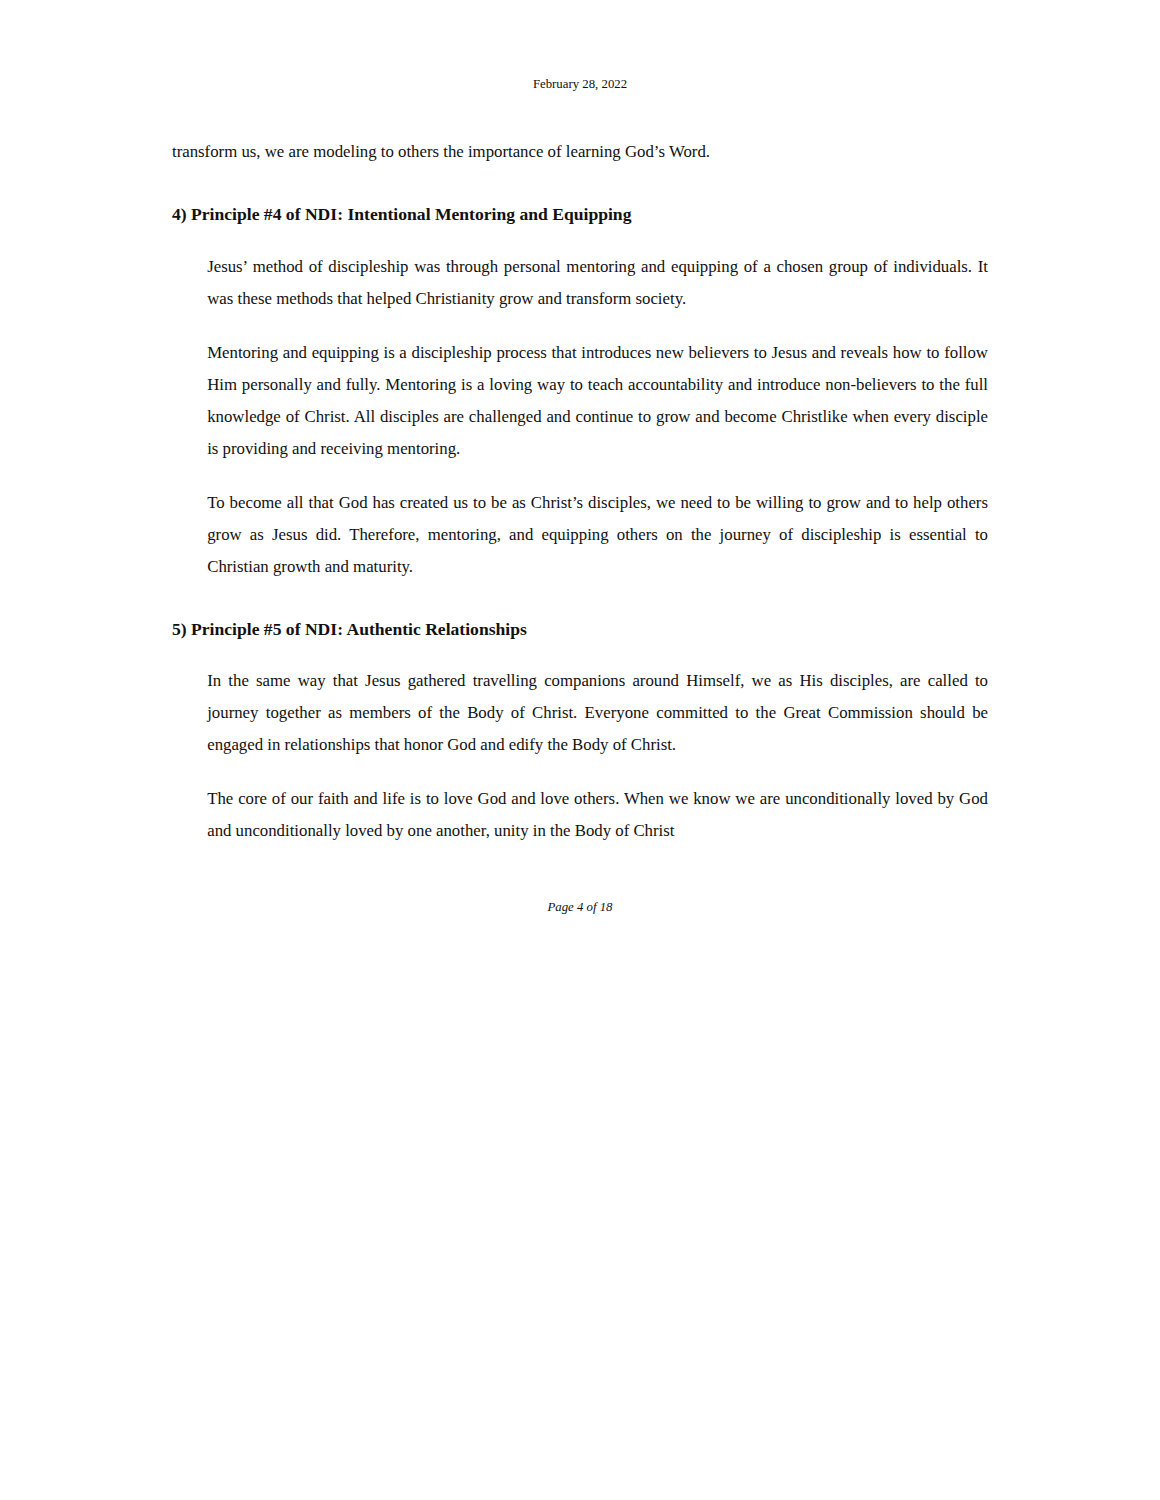February 28, 2022
transform us, we are modeling to others the importance of learning God’s Word.
4) Principle #4 of NDI: Intentional Mentoring and Equipping
Jesus’ method of discipleship was through personal mentoring and equipping of a chosen group of individuals. It was these methods that helped Christianity grow and transform society.
Mentoring and equipping is a discipleship process that introduces new believers to Jesus and reveals how to follow Him personally and fully. Mentoring is a loving way to teach accountability and introduce non-believers to the full knowledge of Christ. All disciples are challenged and continue to grow and become Christlike when every disciple is providing and receiving mentoring.
To become all that God has created us to be as Christ’s disciples, we need to be willing to grow and to help others grow as Jesus did. Therefore, mentoring, and equipping others on the journey of discipleship is essential to Christian growth and maturity.
5) Principle #5 of NDI: Authentic Relationships
In the same way that Jesus gathered travelling companions around Himself, we as His disciples, are called to journey together as members of the Body of Christ. Everyone committed to the Great Commission should be engaged in relationships that honor God and edify the Body of Christ.
The core of our faith and life is to love God and love others. When we know we are unconditionally loved by God and unconditionally loved by one another, unity in the Body of Christ
Page 4 of 18